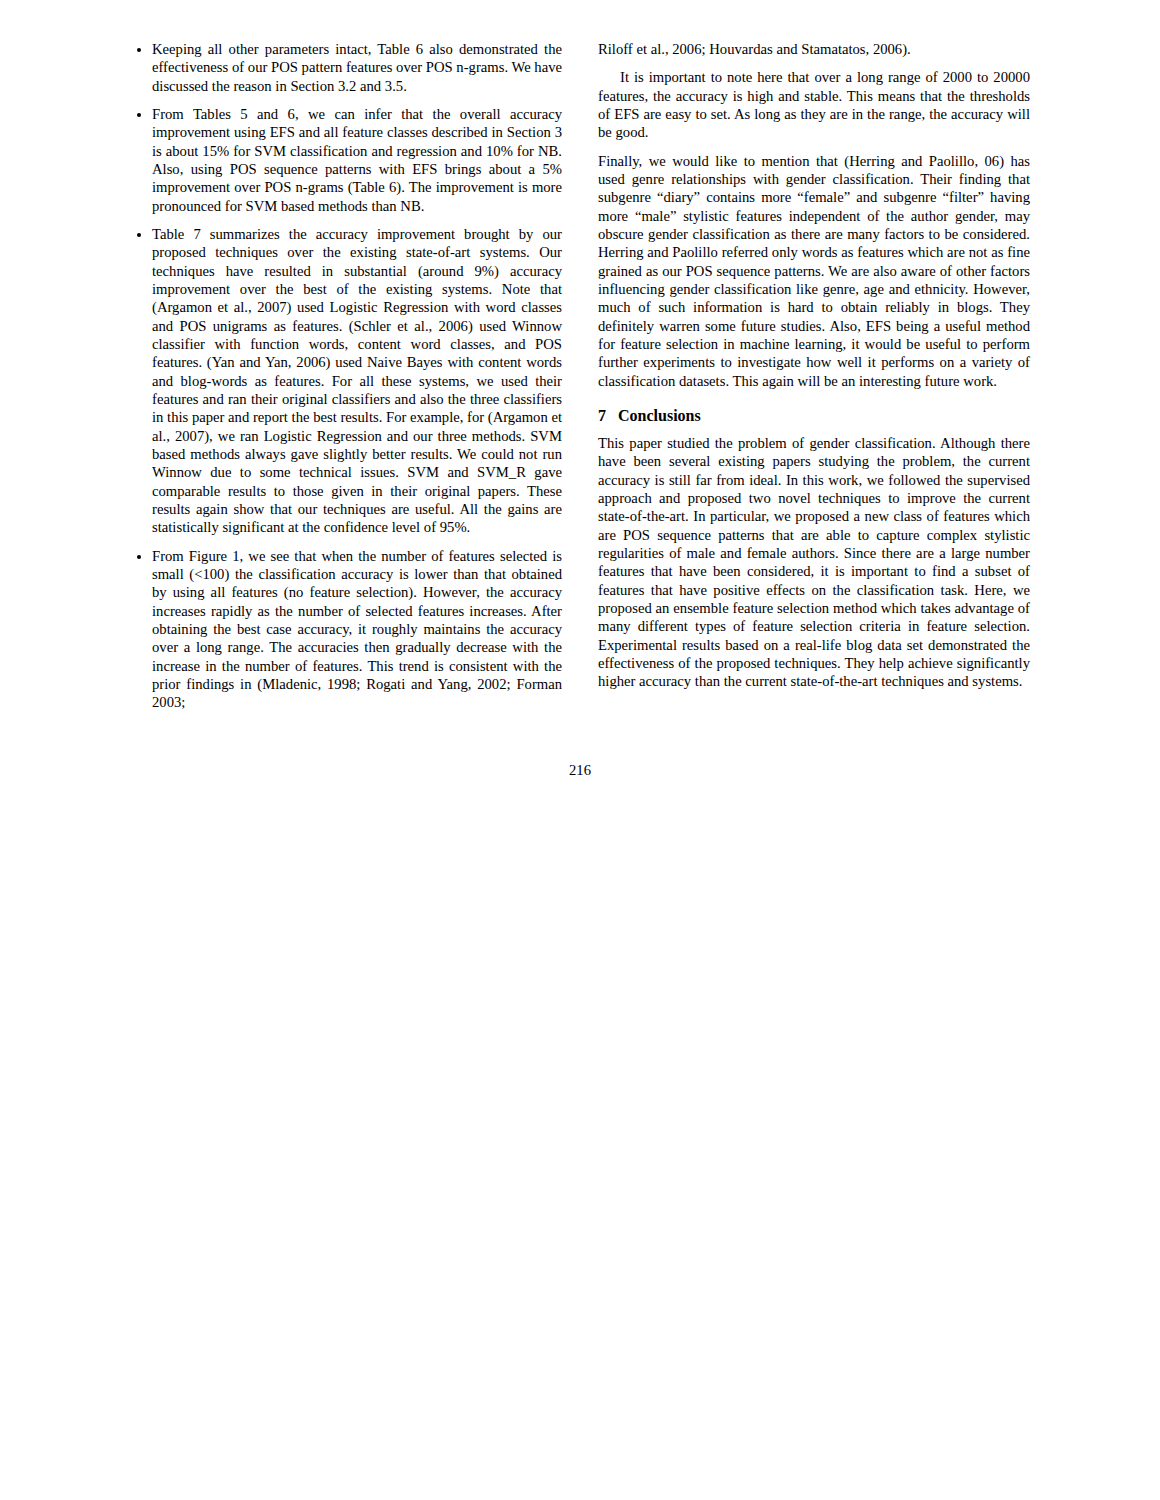Keeping all other parameters intact, Table 6 also demonstrated the effectiveness of our POS pattern features over POS n-grams. We have discussed the reason in Section 3.2 and 3.5.
From Tables 5 and 6, we can infer that the overall accuracy improvement using EFS and all feature classes described in Section 3 is about 15% for SVM classification and regression and 10% for NB. Also, using POS sequence patterns with EFS brings about a 5% improvement over POS n-grams (Table 6). The improvement is more pronounced for SVM based methods than NB.
Table 7 summarizes the accuracy improvement brought by our proposed techniques over the existing state-of-art systems. Our techniques have resulted in substantial (around 9%) accuracy improvement over the best of the existing systems. Note that (Argamon et al., 2007) used Logistic Regression with word classes and POS unigrams as features. (Schler et al., 2006) used Winnow classifier with function words, content word classes, and POS features. (Yan and Yan, 2006) used Naive Bayes with content words and blog-words as features. For all these systems, we used their features and ran their original classifiers and also the three classifiers in this paper and report the best results. For example, for (Argamon et al., 2007), we ran Logistic Regression and our three methods. SVM based methods always gave slightly better results. We could not run Winnow due to some technical issues. SVM and SVM_R gave comparable results to those given in their original papers. These results again show that our techniques are useful. All the gains are statistically significant at the confidence level of 95%.
From Figure 1, we see that when the number of features selected is small (<100) the classification accuracy is lower than that obtained by using all features (no feature selection). However, the accuracy increases rapidly as the number of selected features increases. After obtaining the best case accuracy, it roughly maintains the accuracy over a long range. The accuracies then gradually decrease with the increase in the number of features. This trend is consistent with the prior findings in (Mladenic, 1998; Rogati and Yang, 2002; Forman 2003;
Riloff et al., 2006; Houvardas and Stamatatos, 2006).
It is important to note here that over a long range of 2000 to 20000 features, the accuracy is high and stable. This means that the thresholds of EFS are easy to set. As long as they are in the range, the accuracy will be good.
Finally, we would like to mention that (Herring and Paolillo, 06) has used genre relationships with gender classification. Their finding that subgenre “diary” contains more “female” and subgenre “filter” having more “male” stylistic features independent of the author gender, may obscure gender classification as there are many factors to be considered. Herring and Paolillo referred only words as features which are not as fine grained as our POS sequence patterns. We are also aware of other factors influencing gender classification like genre, age and ethnicity. However, much of such information is hard to obtain reliably in blogs. They definitely warren some future studies. Also, EFS being a useful method for feature selection in machine learning, it would be useful to perform further experiments to investigate how well it performs on a variety of classification datasets. This again will be an interesting future work.
7 Conclusions
This paper studied the problem of gender classification. Although there have been several existing papers studying the problem, the current accuracy is still far from ideal. In this work, we followed the supervised approach and proposed two novel techniques to improve the current state-of-the-art. In particular, we proposed a new class of features which are POS sequence patterns that are able to capture complex stylistic regularities of male and female authors. Since there are a large number features that have been considered, it is important to find a subset of features that have positive effects on the classification task. Here, we proposed an ensemble feature selection method which takes advantage of many different types of feature selection criteria in feature selection. Experimental results based on a real-life blog data set demonstrated the effectiveness of the proposed techniques. They help achieve significantly higher accuracy than the current state-of-the-art techniques and systems.
216